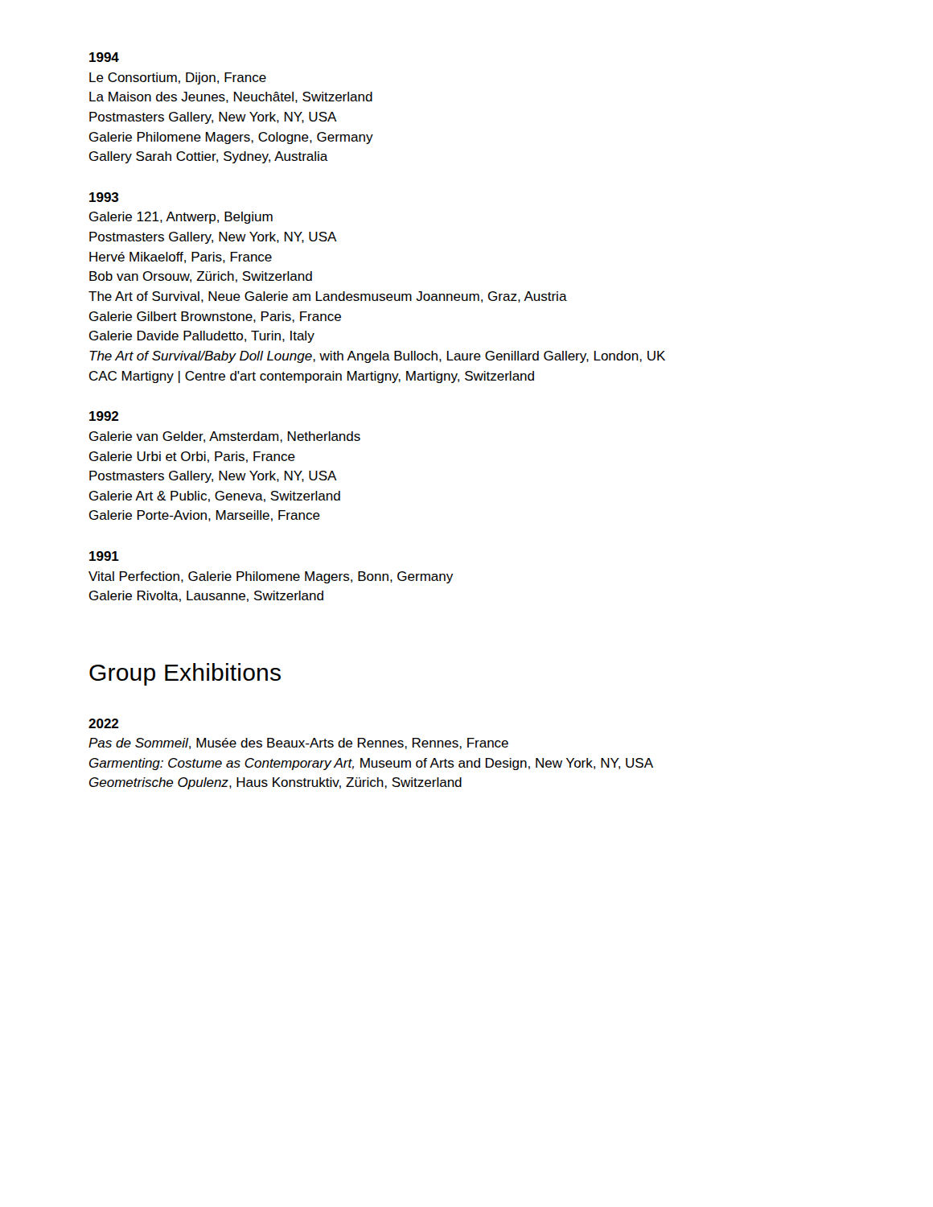1994
Le Consortium, Dijon, France
La Maison des Jeunes, Neuchâtel, Switzerland
Postmasters Gallery, New York, NY, USA
Galerie Philomene Magers, Cologne, Germany
Gallery Sarah Cottier, Sydney, Australia
1993
Galerie 121, Antwerp, Belgium
Postmasters Gallery, New York, NY, USA
Hervé Mikaeloff, Paris, France
Bob van Orsouw, Zürich, Switzerland
The Art of Survival, Neue Galerie am Landesmuseum Joanneum, Graz, Austria
Galerie Gilbert Brownstone, Paris, France
Galerie Davide Palludetto, Turin, Italy
The Art of Survival/Baby Doll Lounge, with Angela Bulloch, Laure Genillard Gallery, London, UK
CAC Martigny | Centre d'art contemporain Martigny, Martigny, Switzerland
1992
Galerie van Gelder, Amsterdam, Netherlands
Galerie Urbi et Orbi, Paris, France
Postmasters Gallery, New York, NY, USA
Galerie Art & Public, Geneva, Switzerland
Galerie Porte-Avion, Marseille, France
1991
Vital Perfection, Galerie Philomene Magers, Bonn, Germany
Galerie Rivolta, Lausanne, Switzerland
Group Exhibitions
2022
Pas de Sommeil, Musée des Beaux-Arts de Rennes, Rennes, France
Garmenting: Costume as Contemporary Art, Museum of Arts and Design, New York, NY, USA
Geometrische Opulenz, Haus Konstruktiv, Zürich, Switzerland